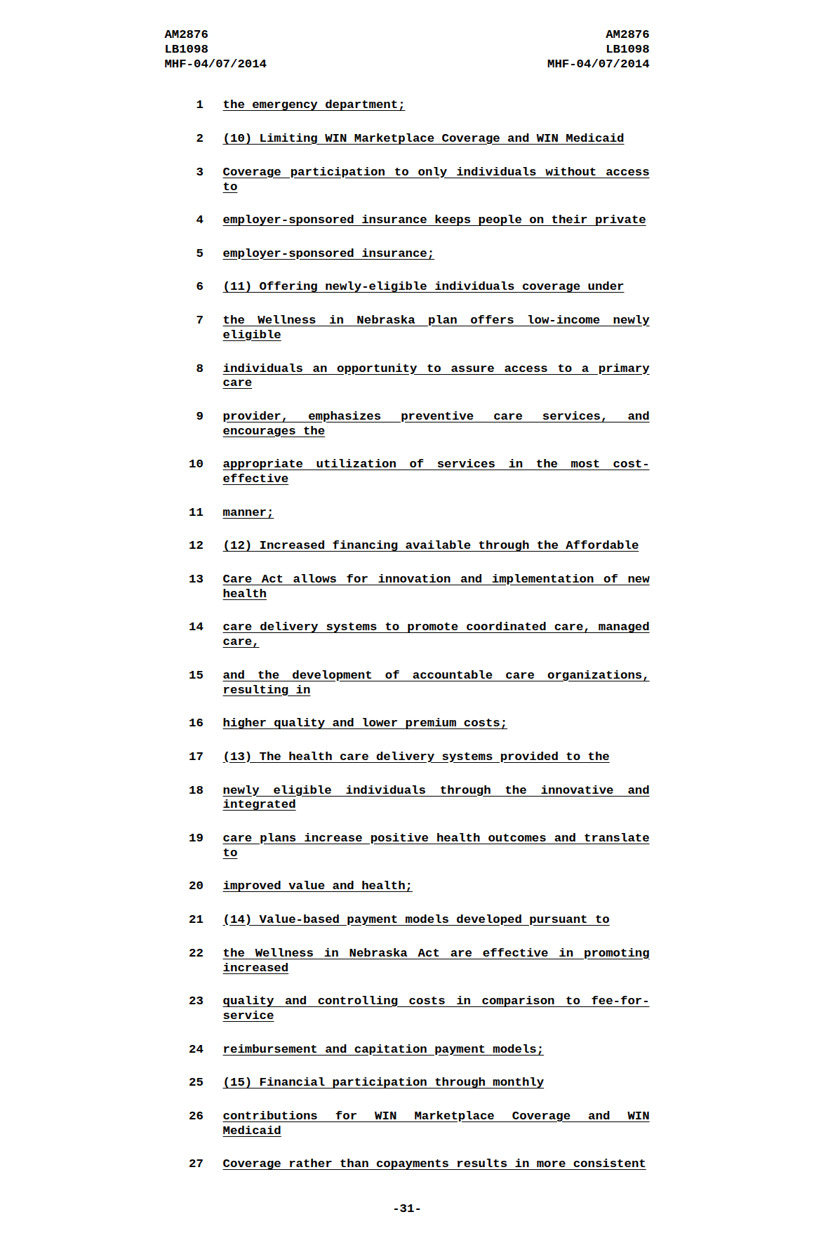| AM2876 | AM2876 |
| LB1098 | LB1098 |
| MHF-04/07/2014 | MHF-04/07/2014 |
1 the emergency department;
2(10) Limiting WIN Marketplace Coverage and WIN Medicaid
3 Coverage participation to only individuals without access to
4 employer-sponsored insurance keeps people on their private
5 employer-sponsored insurance;
6(11) Offering newly-eligible individuals coverage under
7 the Wellness in Nebraska plan offers low-income newly eligible
8 individuals an opportunity to assure access to a primary care
9 provider, emphasizes preventive care services, and encourages the
10 appropriate utilization of services in the most cost-effective
11 manner;
12(12) Increased financing available through the Affordable
13 Care Act allows for innovation and implementation of new health
14 care delivery systems to promote coordinated care, managed care,
15 and the development of accountable care organizations, resulting in
16 higher quality and lower premium costs;
17(13) The health care delivery systems provided to the
18 newly eligible individuals through the innovative and integrated
19 care plans increase positive health outcomes and translate to
20 improved value and health;
21(14) Value-based payment models developed pursuant to
22 the Wellness in Nebraska Act are effective in promoting increased
23 quality and controlling costs in comparison to fee-for-service
24 reimbursement and capitation payment models;
25(15) Financial participation through monthly
26 contributions for WIN Marketplace Coverage and WIN Medicaid
27 Coverage rather than copayments results in more consistent
-31-